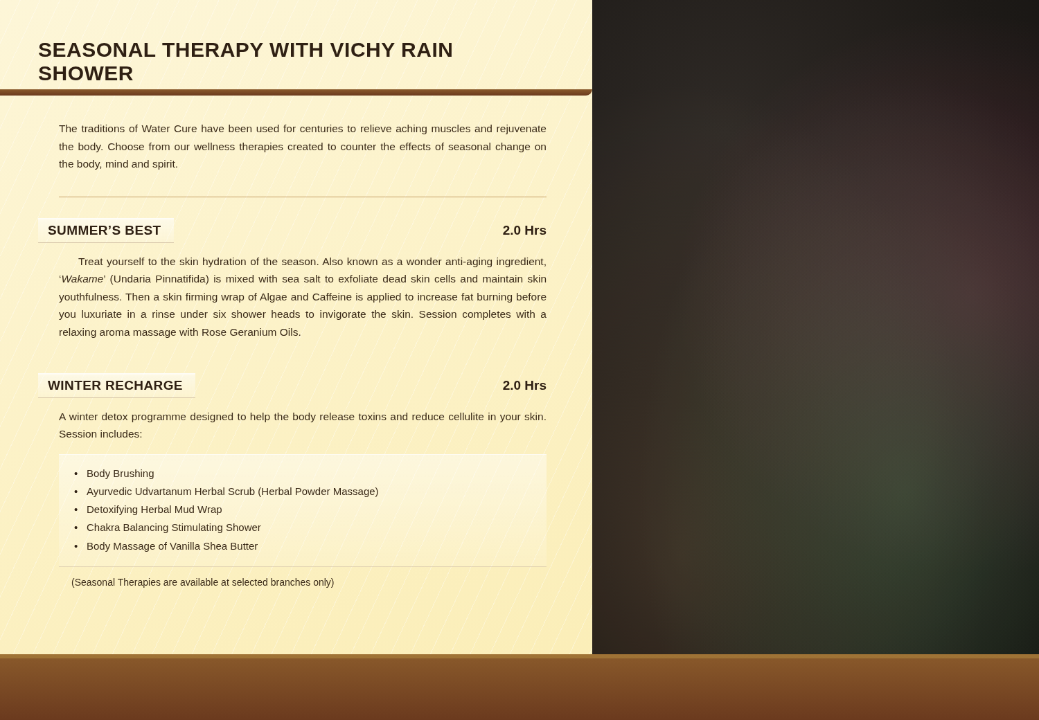Seasonal Therapy with Vichy Rain Shower
The traditions of Water Cure have been used for centuries to relieve aching muscles and rejuvenate the body. Choose from our wellness therapies created to counter the effects of seasonal change on the body, mind and spirit.
Summer’s Best 2.0 Hrs
Treat yourself to the skin hydration of the season. Also known as a wonder anti-aging ingredient, ‘Wakame’ (Undaria Pinnatifida) is mixed with sea salt to exfoliate dead skin cells and maintain skin youthfulness. Then a skin firming wrap of Algae and Caffeine is applied to increase fat burning before you luxuriate in a rinse under six shower heads to invigorate the skin. Session completes with a relaxing aroma massage with Rose Geranium Oils.
Winter Recharge 2.0 Hrs
A winter detox programme designed to help the body release toxins and reduce cellulite in your skin. Session includes:
Body Brushing
Ayurvedic Udvartanum Herbal Scrub (Herbal Powder Massage)
Detoxifying Herbal Mud Wrap
Chakra Balancing Stimulating Shower
Body Massage of Vanilla Shea Butter
(Seasonal Therapies are available at selected branches only)